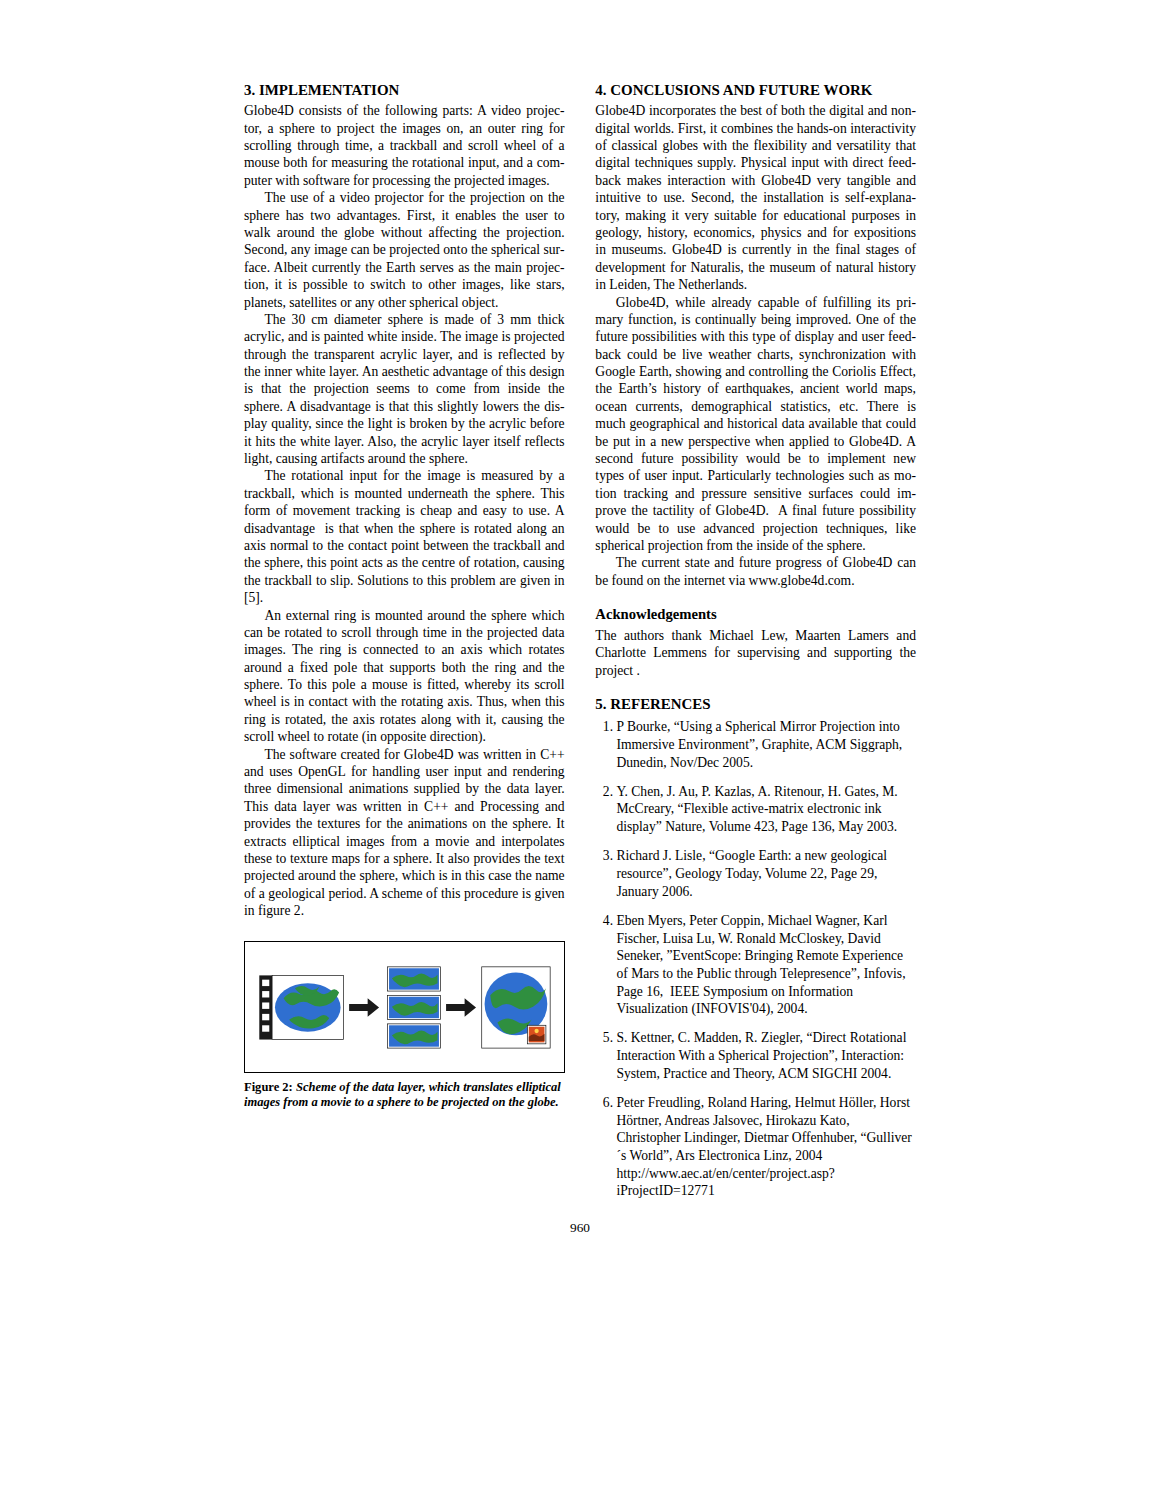3. IMPLEMENTATION
Globe4D consists of the following parts: A video projector, a sphere to project the images on, an outer ring for scrolling through time, a trackball and scroll wheel of a mouse both for measuring the rotational input, and a computer with software for processing the projected images.
The use of a video projector for the projection on the sphere has two advantages. First, it enables the user to walk around the globe without affecting the projection. Second, any image can be projected onto the spherical surface. Albeit currently the Earth serves as the main projection, it is possible to switch to other images, like stars, planets, satellites or any other spherical object.
The 30 cm diameter sphere is made of 3 mm thick acrylic, and is painted white inside. The image is projected through the transparent acrylic layer, and is reflected by the inner white layer. An aesthetic advantage of this design is that the projection seems to come from inside the sphere. A disadvantage is that this slightly lowers the display quality, since the light is broken by the acrylic before it hits the white layer. Also, the acrylic layer itself reflects light, causing artifacts around the sphere.
The rotational input for the image is measured by a trackball, which is mounted underneath the sphere. This form of movement tracking is cheap and easy to use. A disadvantage is that when the sphere is rotated along an axis normal to the contact point between the trackball and the sphere, this point acts as the centre of rotation, causing the trackball to slip. Solutions to this problem are given in [5].
An external ring is mounted around the sphere which can be rotated to scroll through time in the projected data images. The ring is connected to an axis which rotates around a fixed pole that supports both the ring and the sphere. To this pole a mouse is fitted, whereby its scroll wheel is in contact with the rotating axis. Thus, when this ring is rotated, the axis rotates along with it, causing the scroll wheel to rotate (in opposite direction).
The software created for Globe4D was written in C++ and uses OpenGL for handling user input and rendering three dimensional animations supplied by the data layer. This data layer was written in C++ and Processing and provides the textures for the animations on the sphere. It extracts elliptical images from a movie and interpolates these to texture maps for a sphere. It also provides the text projected around the sphere, which is in this case the name of a geological period. A scheme of this procedure is given in figure 2.
Figure 2: Scheme of the data layer, which translates elliptical images from a movie to a sphere to be projected on the globe.
4. CONCLUSIONS AND FUTURE WORK
Globe4D incorporates the best of both the digital and non-digital worlds. First, it combines the hands-on interactivity of classical globes with the flexibility and versatility that digital techniques supply. Physical input with direct feedback makes interaction with Globe4D very tangible and intuitive to use. Second, the installation is self-explanatory, making it very suitable for educational purposes in geology, history, economics, physics and for expositions in museums. Globe4D is currently in the final stages of development for Naturalis, the museum of natural history in Leiden, The Netherlands.
Globe4D, while already capable of fulfilling its primary function, is continually being improved. One of the future possibilities with this type of display and user feedback could be live weather charts, synchronization with Google Earth, showing and controlling the Coriolis Effect, the Earth’s history of earthquakes, ancient world maps, ocean currents, demographical statistics, etc. There is much geographical and historical data available that could be put in a new perspective when applied to Globe4D. A second future possibility would be to implement new types of user input. Particularly technologies such as motion tracking and pressure sensitive surfaces could improve the tactility of Globe4D. A final future possibility would be to use advanced projection techniques, like spherical projection from the inside of the sphere.
The current state and future progress of Globe4D can be found on the internet via www.globe4d.com.
Acknowledgements
The authors thank Michael Lew, Maarten Lamers and Charlotte Lemmens for supervising and supporting the project .
5. REFERENCES
P Bourke, “Using a Spherical Mirror Projection into Immersive Environment”, Graphite, ACM Siggraph, Dunedin, Nov/Dec 2005.
Y. Chen, J. Au, P. Kazlas, A. Ritenour, H. Gates, M. McCreary, “Flexible active-matrix electronic ink display” Nature, Volume 423, Page 136, May 2003.
Richard J. Lisle, “Google Earth: a new geological resource”, Geology Today, Volume 22, Page 29, January 2006.
Eben Myers, Peter Coppin, Michael Wagner, Karl Fischer, Luisa Lu, W. Ronald McCloskey, David Seneker, ”EventScope: Bringing Remote Experience of Mars to the Public through Telepresence”, Infovis, Page 16, IEEE Symposium on Information Visualization (INFOVIS'04), 2004.
S. Kettner, C. Madden, R. Ziegler, “Direct Rotational Interaction With a Spherical Projection”, Interaction: System, Practice and Theory, ACM SIGCHI 2004.
Peter Freudling, Roland Haring, Helmut Höller, Horst Hörtner, Andreas Jalsovec, Hirokazu Kato, Christopher Lindinger, Dietmar Offenhuber, “Gulliver´s World”, Ars Electronica Linz, 2004 http://www.aec.at/en/center/project.asp?iProjectID=12771
960